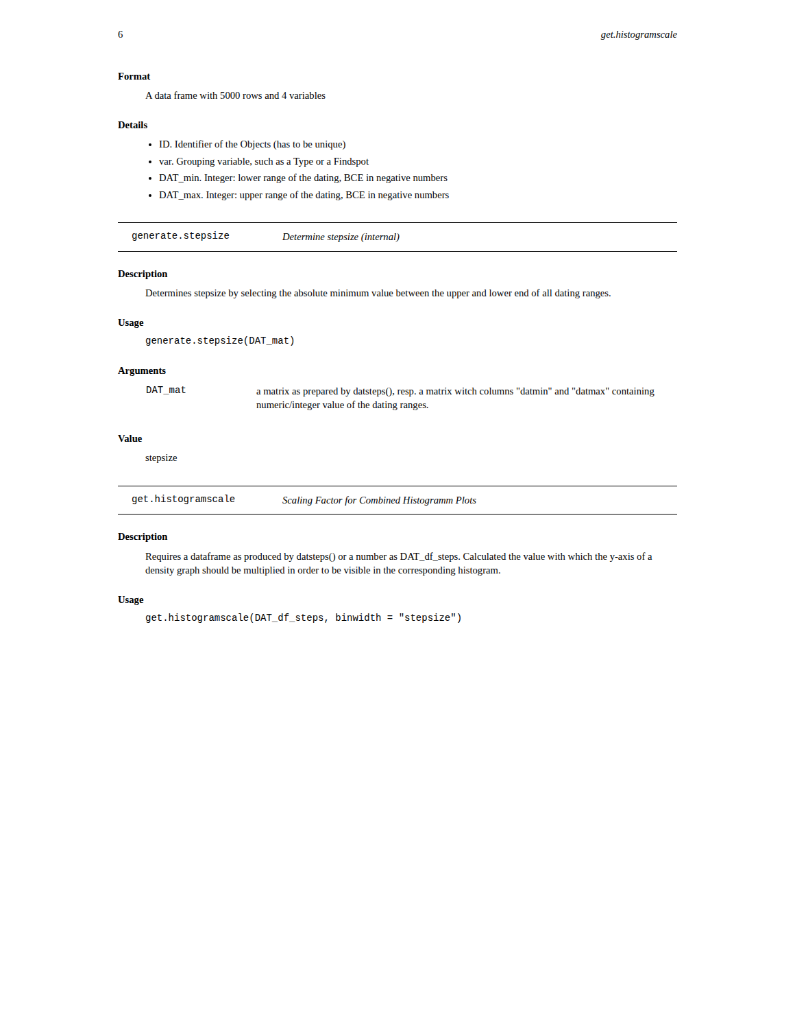6 get.histogramscale
Format
A data frame with 5000 rows and 4 variables
Details
ID. Identifier of the Objects (has to be unique)
var. Grouping variable, such as a Type or a Findspot
DAT_min. Integer: lower range of the dating, BCE in negative numbers
DAT_max. Integer: upper range of the dating, BCE in negative numbers
generate.stepsize Determine stepsize (internal)
Description
Determines stepsize by selecting the absolute minimum value between the upper and lower end of all dating ranges.
Usage
generate.stepsize(DAT_mat)
Arguments
| DAT_mat | a matrix as prepared by datsteps(), resp. a matrix witch columns "datmin" and "datmax" containing numeric/integer value of the dating ranges. |
Value
stepsize
get.histogramscale Scaling Factor for Combined Histogramm Plots
Description
Requires a dataframe as produced by datsteps() or a number as DAT_df_steps. Calculated the value with which the y-axis of a density graph should be multiplied in order to be visible in the corresponding histogram.
Usage
get.histogramscale(DAT_df_steps, binwidth = "stepsize")